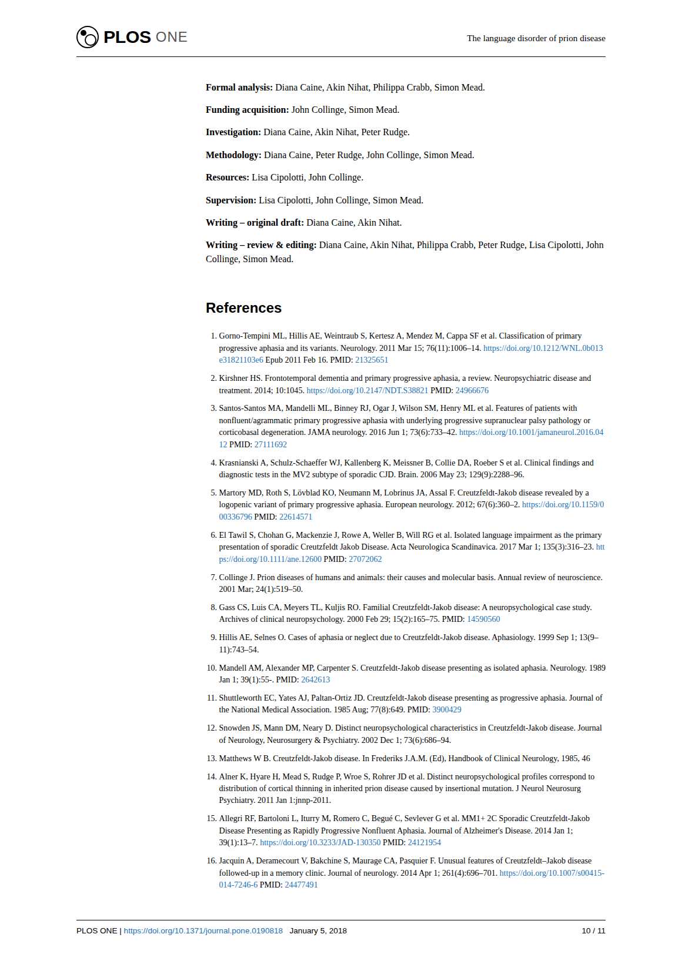PLOS ONE
The language disorder of prion disease
Formal analysis: Diana Caine, Akin Nihat, Philippa Crabb, Simon Mead.
Funding acquisition: John Collinge, Simon Mead.
Investigation: Diana Caine, Akin Nihat, Peter Rudge.
Methodology: Diana Caine, Peter Rudge, John Collinge, Simon Mead.
Resources: Lisa Cipolotti, John Collinge.
Supervision: Lisa Cipolotti, John Collinge, Simon Mead.
Writing – original draft: Diana Caine, Akin Nihat.
Writing – review & editing: Diana Caine, Akin Nihat, Philippa Crabb, Peter Rudge, Lisa Cipolotti, John Collinge, Simon Mead.
References
Gorno-Tempini ML, Hillis AE, Weintraub S, Kertesz A, Mendez M, Cappa SF et al. Classification of primary progressive aphasia and its variants. Neurology. 2011 Mar 15; 76(11):1006–14. https://doi.org/10.1212/WNL.0b013e31821103e6 Epub 2011 Feb 16. PMID: 21325651
Kirshner HS. Frontotemporal dementia and primary progressive aphasia, a review. Neuropsychiatric disease and treatment. 2014; 10:1045. https://doi.org/10.2147/NDT.S38821 PMID: 24966676
Santos-Santos MA, Mandelli ML, Binney RJ, Ogar J, Wilson SM, Henry ML et al. Features of patients with nonfluent/agrammatic primary progressive aphasia with underlying progressive supranuclear palsy pathology or corticobasal degeneration. JAMA neurology. 2016 Jun 1; 73(6):733–42. https://doi.org/10.1001/jamaneurol.2016.0412 PMID: 27111692
Krasnianski A, Schulz-Schaeffer WJ, Kallenberg K, Meissner B, Collie DA, Roeber S et al. Clinical findings and diagnostic tests in the MV2 subtype of sporadic CJD. Brain. 2006 May 23; 129(9):2288–96.
Martory MD, Roth S, Lövblad KO, Neumann M, Lobrinus JA, Assal F. Creutzfeldt-Jakob disease revealed by a logopenic variant of primary progressive aphasia. European neurology. 2012; 67(6):360–2. https://doi.org/10.1159/000336796 PMID: 22614571
El Tawil S, Chohan G, Mackenzie J, Rowe A, Weller B, Will RG et al. Isolated language impairment as the primary presentation of sporadic Creutzfeldt Jakob Disease. Acta Neurologica Scandinavica. 2017 Mar 1; 135(3):316–23. https://doi.org/10.1111/ane.12600 PMID: 27072062
Collinge J. Prion diseases of humans and animals: their causes and molecular basis. Annual review of neuroscience. 2001 Mar; 24(1):519–50.
Gass CS, Luis CA, Meyers TL, Kuljis RO. Familial Creutzfeldt-Jakob disease: A neuropsychological case study. Archives of clinical neuropsychology. 2000 Feb 29; 15(2):165–75. PMID: 14590560
Hillis AE, Selnes O. Cases of aphasia or neglect due to Creutzfeldt-Jakob disease. Aphasiology. 1999 Sep 1; 13(9–11):743–54.
Mandell AM, Alexander MP, Carpenter S. Creutzfeldt-Jakob disease presenting as isolated aphasia. Neurology. 1989 Jan 1; 39(1):55-. PMID: 2642613
Shuttleworth EC, Yates AJ, Paltan-Ortiz JD. Creutzfeldt-Jakob disease presenting as progressive aphasia. Journal of the National Medical Association. 1985 Aug; 77(8):649. PMID: 3900429
Snowden JS, Mann DM, Neary D. Distinct neuropsychological characteristics in Creutzfeldt-Jakob disease. Journal of Neurology, Neurosurgery & Psychiatry. 2002 Dec 1; 73(6):686–94.
Matthews W B. Creutzfeldt-Jakob disease. In Frederiks J.A.M. (Ed), Handbook of Clinical Neurology, 1985, 46
Alner K, Hyare H, Mead S, Rudge P, Wroe S, Rohrer JD et al. Distinct neuropsychological profiles correspond to distribution of cortical thinning in inherited prion disease caused by insertional mutation. J Neurol Neurosurg Psychiatry. 2011 Jan 1:jnnp-2011.
Allegri RF, Bartoloni L, Iturry M, Romero C, Begué C, Sevlever G et al. MM1+ 2C Sporadic Creutzfeldt-Jakob Disease Presenting as Rapidly Progressive Nonfluent Aphasia. Journal of Alzheimer's Disease. 2014 Jan 1; 39(1):13–7. https://doi.org/10.3233/JAD-130350 PMID: 24121954
Jacquin A, Deramecourt V, Bakchine S, Maurage CA, Pasquier F. Unusual features of Creutzfeldt–Jakob disease followed-up in a memory clinic. Journal of neurology. 2014 Apr 1; 261(4):696–701. https://doi.org/10.1007/s00415-014-7246-6 PMID: 24477491
PLOS ONE | https://doi.org/10.1371/journal.pone.0190818 January 5, 2018
10 / 11